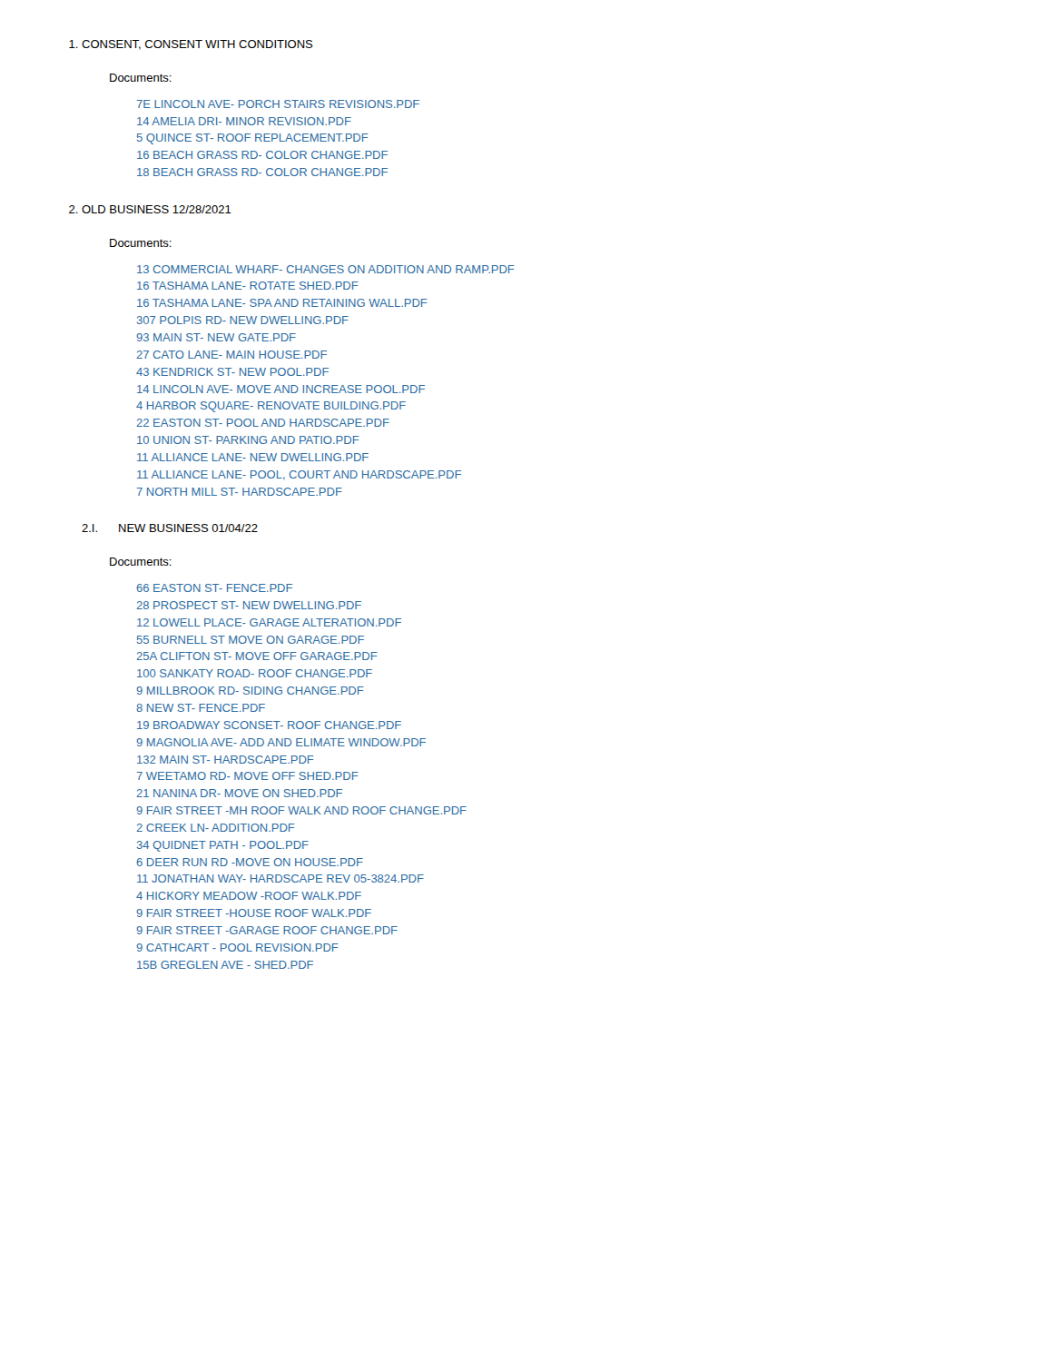CONSENT, CONSENT WITH CONDITIONS
Documents:
7E LINCOLN AVE- PORCH STAIRS REVISIONS.PDF
14 AMELIA DRI- MINOR REVISION.PDF
5 QUINCE ST- ROOF REPLACEMENT.PDF
16 BEACH GRASS RD- COLOR CHANGE.PDF
18 BEACH GRASS RD- COLOR CHANGE.PDF
OLD BUSINESS 12/28/2021
Documents:
13 COMMERCIAL WHARF- CHANGES ON ADDITION AND RAMP.PDF
16 TASHAMA LANE- ROTATE SHED.PDF
16 TASHAMA LANE- SPA AND RETAINING WALL.PDF
307 POLPIS RD- NEW DWELLING.PDF
93 MAIN ST- NEW GATE.PDF
27 CATO LANE- MAIN HOUSE.PDF
43 KENDRICK ST- NEW POOL.PDF
14 LINCOLN AVE- MOVE AND INCREASE POOL.PDF
4 HARBOR SQUARE- RENOVATE BUILDING.PDF
22 EASTON ST- POOL AND HARDSCAPE.PDF
10 UNION ST- PARKING AND PATIO.PDF
11 ALLIANCE LANE- NEW DWELLING.PDF
11 ALLIANCE LANE- POOL, COURT AND HARDSCAPE.PDF
7 NORTH MILL ST- HARDSCAPE.PDF
2.I. NEW BUSINESS 01/04/22
Documents:
66 EASTON ST- FENCE.PDF
28 PROSPECT ST- NEW DWELLING.PDF
12 LOWELL PLACE- GARAGE ALTERATION.PDF
55 BURNELL ST MOVE ON GARAGE.PDF
25A CLIFTON ST- MOVE OFF GARAGE.PDF
100 SANKATY ROAD- ROOF CHANGE.PDF
9 MILLBROOK RD- SIDING CHANGE.PDF
8 NEW ST- FENCE.PDF
19 BROADWAY SCONSET- ROOF CHANGE.PDF
9 MAGNOLIA AVE- ADD AND ELIMATE WINDOW.PDF
132 MAIN ST- HARDSCAPE.PDF
7 WEETAMO RD- MOVE OFF SHED.PDF
21 NANINA DR- MOVE ON SHED.PDF
9 FAIR STREET -MH ROOF WALK AND ROOF CHANGE.PDF
2 CREEK LN- ADDITION.PDF
34 QUIDNET PATH - POOL.PDF
6 DEER RUN RD -MOVE ON HOUSE.PDF
11 JONATHAN WAY- HARDSCAPE REV 05-3824.PDF
4 HICKORY MEADOW -ROOF WALK.PDF
9 FAIR STREET -HOUSE ROOF WALK.PDF
9 FAIR STREET -GARAGE ROOF CHANGE.PDF
9 CATHCART - POOL REVISION.PDF
15B GREGLEN AVE - SHED.PDF